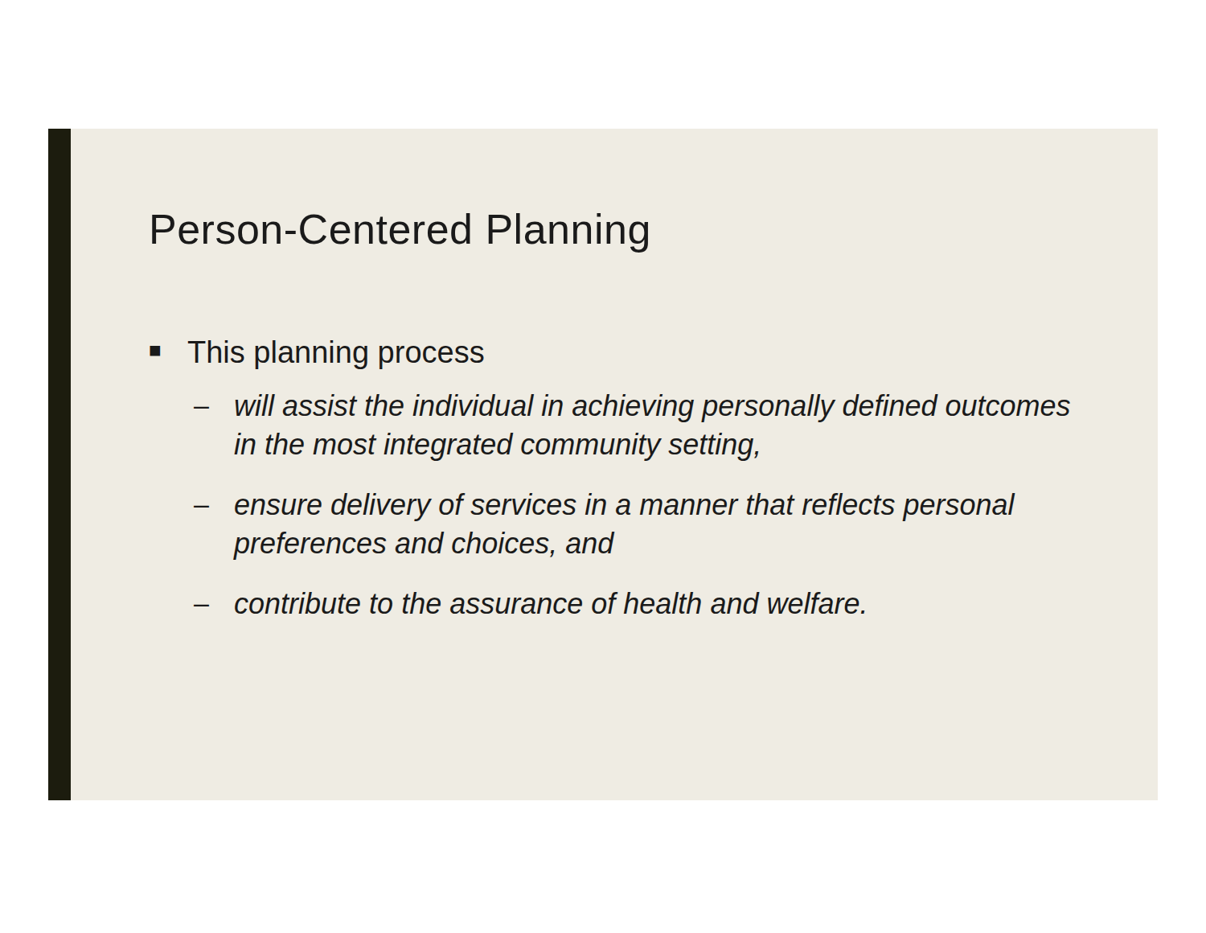Person-Centered Planning
This planning process
will assist the individual in achieving personally defined outcomes in the most integrated community setting,
ensure delivery of services in a manner that reflects personal preferences and choices, and
contribute to the assurance of health and welfare.